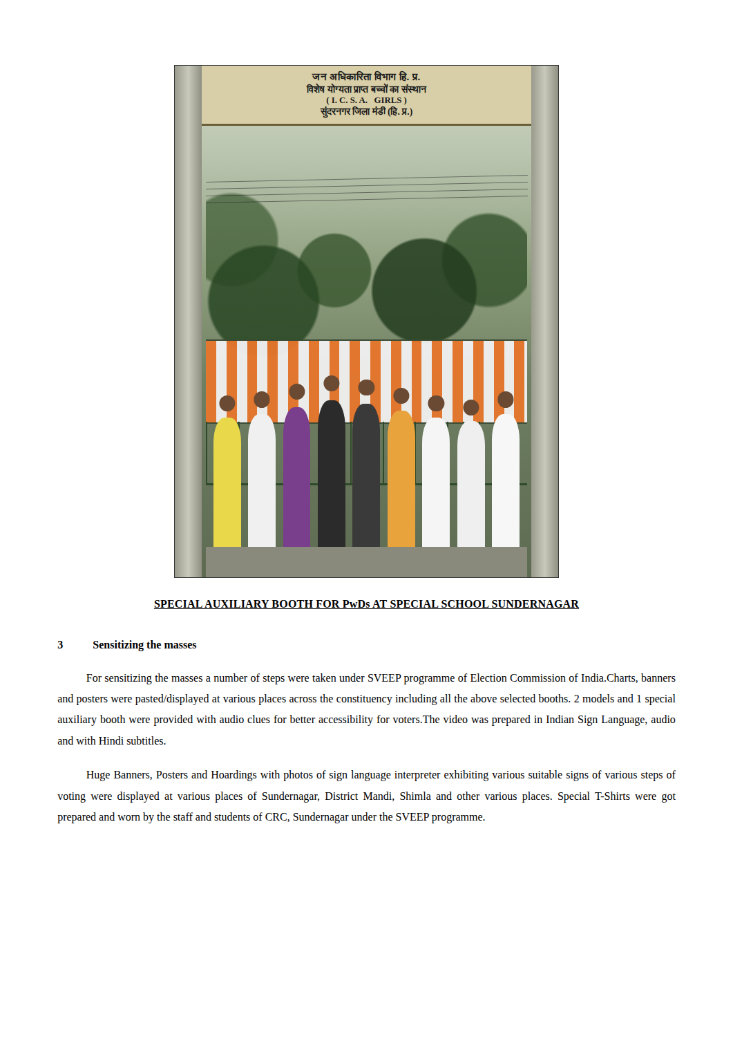जन अधिकारिता विभाग हि. प्र.
विशेष योग्यता प्राप्त बच्चों का संस्थान
( I. C. S. A. GIRLS )
सुंदरनगर जिला मंडी (हि. प्र.)
SPECIAL AUXILIARY BOOTH FOR PwDs AT SPECIAL SCHOOL SUNDERNAGAR
3 Sensitizing the masses
For sensitizing the masses a number of steps were taken under SVEEP programme of Election Commission of India.Charts, banners and posters were pasted/displayed at various places across the constituency including all the above selected booths. 2 models and 1 special auxiliary booth were provided with audio clues for better accessibility for voters.The video was prepared in Indian Sign Language, audio and with Hindi subtitles.
Huge Banners, Posters and Hoardings with photos of sign language interpreter exhibiting various suitable signs of various steps of voting were displayed at various places of Sundernagar, District Mandi, Shimla and other various places. Special T-Shirts were got prepared and worn by the staff and students of CRC, Sundernagar under the SVEEP programme.